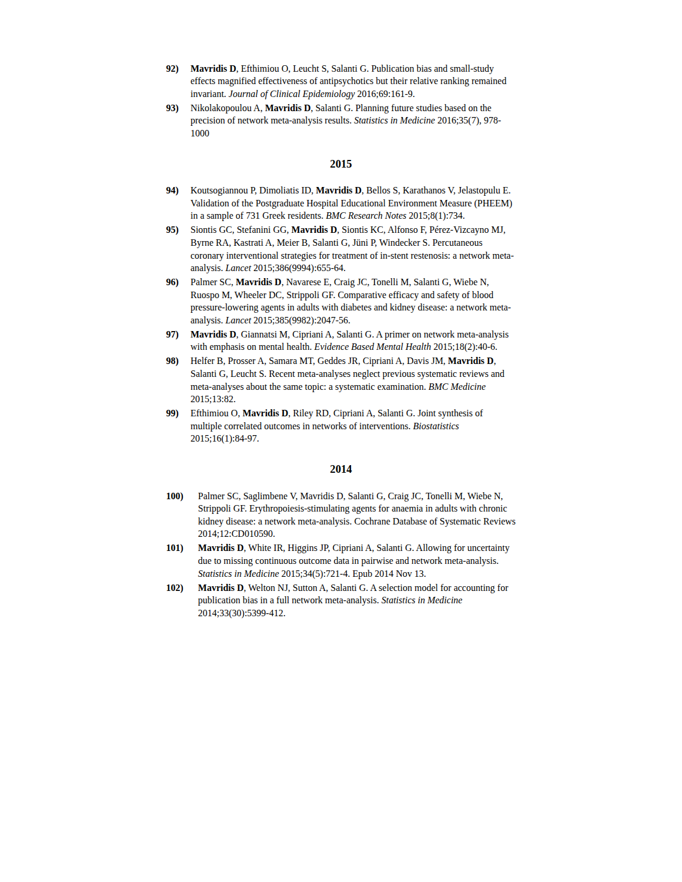92) Mavridis D, Efthimiou O, Leucht S, Salanti G. Publication bias and small-study effects magnified effectiveness of antipsychotics but their relative ranking remained invariant. Journal of Clinical Epidemiology 2016;69:161-9.
93) Nikolakopoulou A, Mavridis D, Salanti G. Planning future studies based on the precision of network meta-analysis results. Statistics in Medicine 2016;35(7), 978-1000
2015
94) Koutsogiannou P, Dimoliatis ID, Mavridis D, Bellos S, Karathanos V, Jelastopulu E. Validation of the Postgraduate Hospital Educational Environment Measure (PHEEM) in a sample of 731 Greek residents. BMC Research Notes 2015;8(1):734.
95) Siontis GC, Stefanini GG, Mavridis D, Siontis KC, Alfonso F, Pérez-Vizcayno MJ, Byrne RA, Kastrati A, Meier B, Salanti G, Jüni P, Windecker S. Percutaneous coronary interventional strategies for treatment of in-stent restenosis: a network meta-analysis. Lancet 2015;386(9994):655-64.
96) Palmer SC, Mavridis D, Navarese E, Craig JC, Tonelli M, Salanti G, Wiebe N, Ruospo M, Wheeler DC, Strippoli GF. Comparative efficacy and safety of blood pressure-lowering agents in adults with diabetes and kidney disease: a network meta-analysis. Lancet 2015;385(9982):2047-56.
97) Mavridis D, Giannatsi M, Cipriani A, Salanti G. A primer on network meta-analysis with emphasis on mental health. Evidence Based Mental Health 2015;18(2):40-6.
98) Helfer B, Prosser A, Samara MT, Geddes JR, Cipriani A, Davis JM, Mavridis D, Salanti G, Leucht S. Recent meta-analyses neglect previous systematic reviews and meta-analyses about the same topic: a systematic examination. BMC Medicine 2015;13:82.
99) Efthimiou O, Mavridis D, Riley RD, Cipriani A, Salanti G. Joint synthesis of multiple correlated outcomes in networks of interventions. Biostatistics 2015;16(1):84-97.
2014
100) Palmer SC, Saglimbene V, Mavridis D, Salanti G, Craig JC, Tonelli M, Wiebe N, Strippoli GF. Erythropoiesis-stimulating agents for anaemia in adults with chronic kidney disease: a network meta-analysis. Cochrane Database of Systematic Reviews 2014;12:CD010590.
101) Mavridis D, White IR, Higgins JP, Cipriani A, Salanti G. Allowing for uncertainty due to missing continuous outcome data in pairwise and network meta-analysis. Statistics in Medicine 2015;34(5):721-4. Epub 2014 Nov 13.
102) Mavridis D, Welton NJ, Sutton A, Salanti G. A selection model for accounting for publication bias in a full network meta-analysis. Statistics in Medicine 2014;33(30):5399-412.